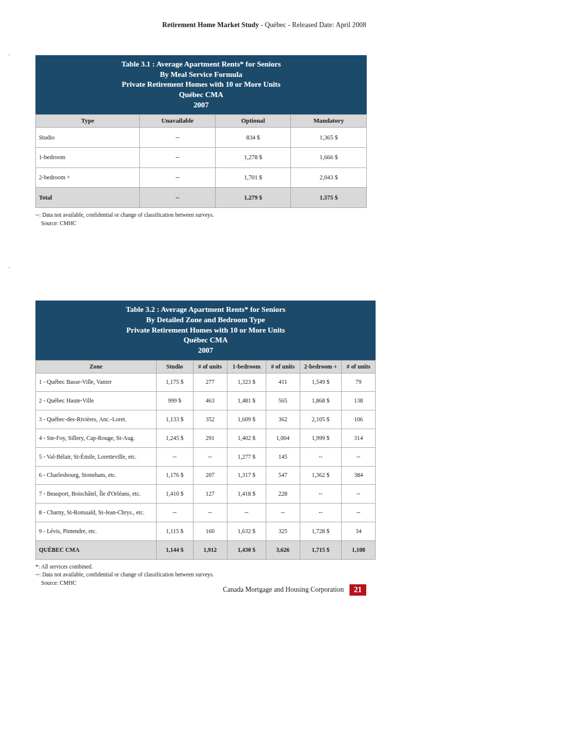.
.
Retirement Home Market Study - Québec - Released Date: April 2008
Table 3.1 : Average Apartment Rents* for Seniors By Meal Service Formula Private Retirement Homes with 10 or More Units Québec CMA 2007
| Type | Unavailable | Optional | Mandatory |
| --- | --- | --- | --- |
| Studio | -- | 834 $ | 1,365 $ |
| 1-bedroom | -- | 1,278 $ | 1,666 $ |
| 2-bedroom + | -- | 1,701 $ | 2,043 $ |
| Total | -- | 1,279 $ | 1,575 $ |
--: Data not available, confidential or change of classification between surveys.
Source: CMHC
Table 3.2 : Average Apartment Rents* for Seniors By Detailed Zone and Bedroom Type Private Retirement Homes with 10 or More Units Québec CMA 2007
| Zone | Studio | # of units | 1-bedroom | # of units | 2-bedroom + | # of units |
| --- | --- | --- | --- | --- | --- | --- |
| 1 - Québec Basse-Ville, Vanier | 1,175 $ | 277 | 1,323 $ | 411 | 1,549 $ | 79 |
| 2 - Québec Haute-Ville | 999 $ | 463 | 1,481 $ | 565 | 1,868 $ | 138 |
| 3 - Québec-des-Rivières, Anc.-Loret. | 1,133 $ | 352 | 1,609 $ | 362 | 2,105 $ | 106 |
| 4 - Ste-Foy, Sillery, Cap-Rouge, St-Aug. | 1,245 $ | 291 | 1,402 $ | 1,004 | 1,999 $ | 314 |
| 5 - Val-Bélair, St-Émile, Loretteville, etc. | -- | -- | 1,277 $ | 145 | -- | -- |
| 6 - Charlesbourg, Stoneham, etc. | 1,176 $ | 207 | 1,317 $ | 547 | 1,362 $ | 384 |
| 7 - Beauport, Boischâtel, Île d'Orléans, etc. | 1,410 $ | 127 | 1,418 $ | 228 | -- | -- |
| 8 - Charny, St-Romuald, St-Jean-Chrys., etc. | -- | -- | -- | -- | -- | -- |
| 9 - Lévis, Pintendre, etc. | 1,115 $ | 160 | 1,632 $ | 325 | 1,728 $ | 34 |
| QUÉBEC CMA | 1,144 $ | 1,912 | 1,430 $ | 3,626 | 1,715 $ | 1,108 |
*: All services combined.
--: Data not available, confidential or change of classification between surveys.
Source: CMHC
Canada Mortgage and Housing Corporation 21